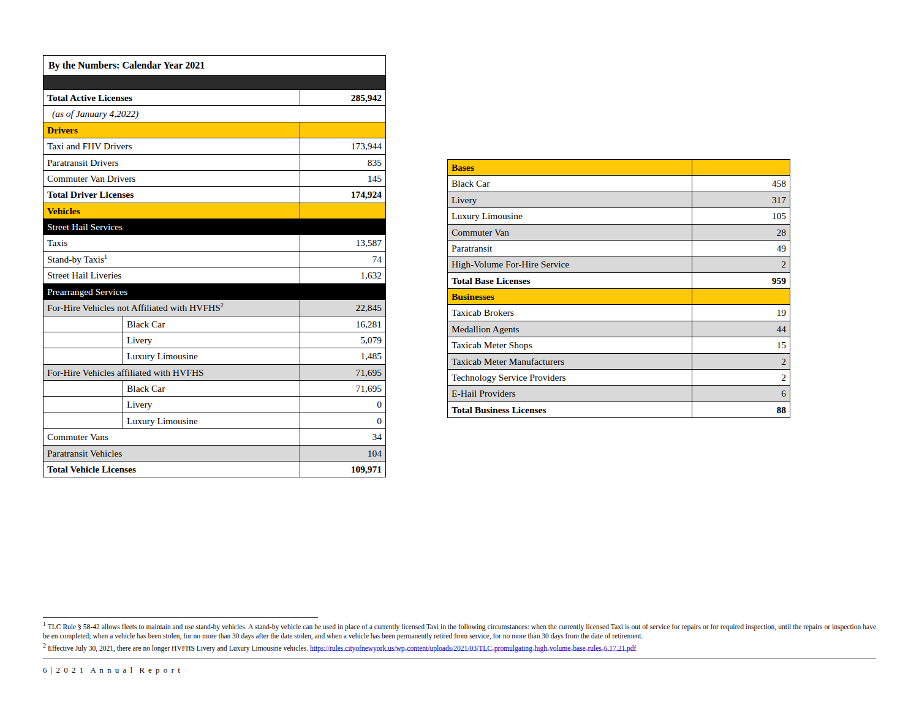| By the Numbers: Calendar Year 2021 |
| Total Active Licenses | 285,942 |
| (as of January 4,2022) |
| Drivers | |
| Taxi and FHV Drivers | 173,944 |
| Paratransit Drivers | 835 |
| Commuter Van Drivers | 145 |
| Total Driver Licenses | 174,924 |
| Vehicles | |
| Street Hail Services |
| Taxis | 13,587 |
| Stand-by Taxis 1 | 74 |
| Street Hail Liveries | 1,632 |
| Prearranged Services |
| For-Hire Vehicles not Affiliated with HVFHS 2 | 22,845 |
| | Black Car | 16,281 |
| | Livery | 5,079 |
| | Luxury Limousine | 1,485 |
| For-Hire Vehicles affiliated with HVFHS | 71,695 |
| | Black Car | 71,695 |
| | Livery | 0 |
| | Luxury Limousine | 0 |
| Commuter Vans | 34 |
| Paratransit Vehicles | 104 |
| Total Vehicle Licenses | 109,971 |
| Bases | |
| Black Car | 458 |
| Livery | 317 |
| Luxury Limousine | 105 |
| Commuter Van | 28 |
| Paratransit | 49 |
| High-Volume For-Hire Service | 2 |
| Total Base Licenses | 959 |
| Businesses | |
| Taxicab Brokers | 19 |
| Medallion Agents | 44 |
| Taxicab Meter Shops | 15 |
| Taxicab Meter Manufacturers | 2 |
| Technology Service Providers | 2 |
| E-Hail Providers | 6 |
| Total Business Licenses | 88 |
1 TLC Rule § 58-42 allows fleets to maintain and use stand-by vehicles. A stand-by vehicle can be used in place of a currently licensed Taxi in the following circumstances: when the currently licensed Taxi is out of service for repairs or for required inspection, until the repairs or inspection have be en completed; when a vehicle has been stolen, for no more than 30 days after the date stolen, and when a vehicle has been permanently retired from service, for no more than 30 days from the date of retirement.
2 Effective July 30, 2021, there are no longer HVFHS Livery and Luxury Limousine vehicles. https://rules.cityofnewyork.us/wp-content/uploads/2021/03/TLC-promulgating-high-volume-base-rules-6.17.21.pdf
6 | 2 0 2 1 A n n u a l R e p o r t